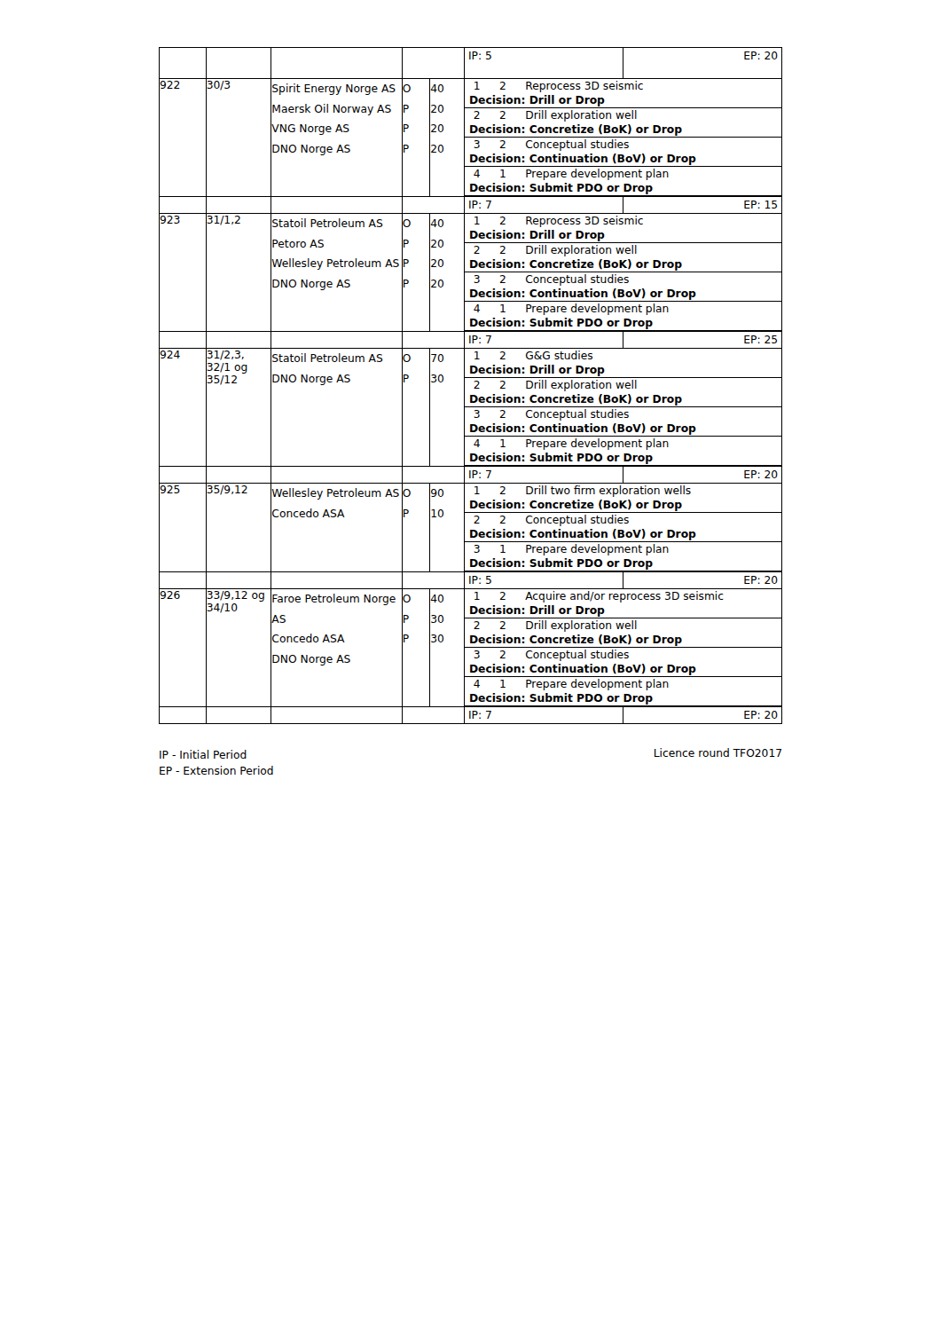| | | | | / IP: 5 / EP: 20 / |
| 922 | 30/3 | Spirit Energy Norge AS Maersk Oil Norway AS VNG Norge AS DNO Norge AS | O P P P | 40 20 20 20 | / 1 / 2 / Reprocess 3D seismic / / Decision: Drill or Drop / / 2 / 2 / Drill exploration well / / Decision: Concretize (BoK) or Drop / / 3 / 2 / Conceptual studies / / Decision: Continuation (BoV) or Drop / / 4 / 1 / Prepare development plan / / Decision: Submit PDO or Drop / |
| | | | | / IP: 7 / EP: 15 / |
| 923 | 31/1,2 | Statoil Petroleum AS Petoro AS Wellesley Petroleum AS DNO Norge AS | O P P P | 40 20 20 20 | / 1 / 2 / Reprocess 3D seismic / / Decision: Drill or Drop / / 2 / 2 / Drill exploration well / / Decision: Concretize (BoK) or Drop / / 3 / 2 / Conceptual studies / / Decision: Continuation (BoV) or Drop / / 4 / 1 / Prepare development plan / / Decision: Submit PDO or Drop / |
| | | | | / IP: 7 / EP: 25 / |
| 924 | 31/2,3, 32/1 og 35/12 | Statoil Petroleum AS DNO Norge AS | O P | 70 30 | / 1 / 2 / G&G studies / / Decision: Drill or Drop / / 2 / 2 / Drill exploration well / / Decision: Concretize (BoK) or Drop / / 3 / 2 / Conceptual studies / / Decision: Continuation (BoV) or Drop / / 4 / 1 / Prepare development plan / / Decision: Submit PDO or Drop / |
| | | | | / IP: 7 / EP: 20 / |
| 925 | 35/9,12 | Wellesley Petroleum AS Concedo ASA | O P | 90 10 | / 1 / 2 / Drill two firm exploration wells / / Decision: Concretize (BoK) or Drop / / 2 / 2 / Conceptual studies / / Decision: Continuation (BoV) or Drop / / 3 / 1 / Prepare development plan / / Decision: Submit PDO or Drop / |
| | | | | / IP: 5 / EP: 20 / |
| 926 | 33/9,12 og 34/10 | Faroe Petroleum Norge AS Concedo ASA DNO Norge AS | O P P | 40 30 30 | / 1 / 2 / Acquire and/or reprocess 3D seismic / / Decision: Drill or Drop / / 2 / 2 / Drill exploration well / / Decision: Concretize (BoK) or Drop / / 3 / 2 / Conceptual studies / / Decision: Continuation (BoV) or Drop / / 4 / 1 / Prepare development plan / / Decision: Submit PDO or Drop / |
| | | | | / IP: 7 / EP: 20 / |
IP - Initial Period
EP - Extension Period
Licence round TFO2017